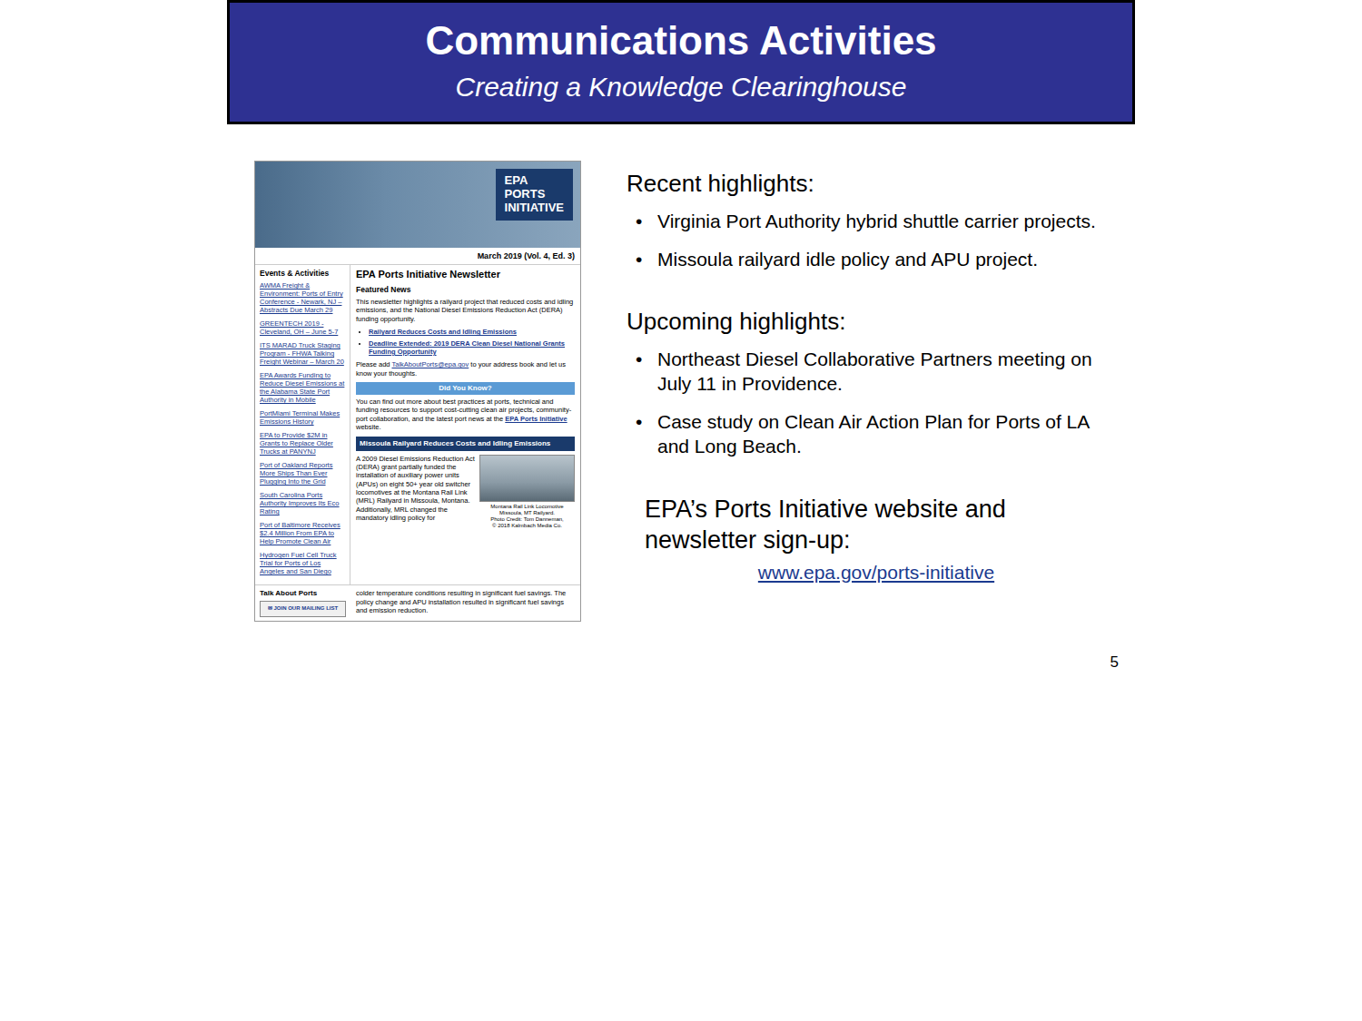Communications Activities
Creating a Knowledge Clearinghouse
EPA PORTS INITIATIVE
March 2019 (Vol. 4, Ed. 3)
Events & Activities
AWMA Freight & Environment: Ports of Entry Conference - Newark, NJ – Abstracts Due March 29 GREENTECH 2019 - Cleveland, OH – June 5-7 ITS MARAD Truck Staging Program - FHWA Talking Freight Webinar – March 20 EPA Awards Funding to Reduce Diesel Emissions at the Alabama State Port Authority in Mobile PortMiami Terminal Makes Emissions History EPA to Provide $2M in Grants to Replace Older Trucks at PANYNJ Port of Oakland Reports More Ships Than Ever Plugging Into the Grid South Carolina Ports Authority Improves Its Eco Rating Port of Baltimore Receives $2.4 Million From EPA to Help Promote Clean Air Hydrogen Fuel Cell Truck Trial for Ports of Los Angeles and San Diego
EPA Ports Initiative Newsletter
Featured News
This newsletter highlights a railyard project that reduced costs and idling emissions, and the National Diesel Emissions Reduction Act (DERA) funding opportunity.
Railyard Reduces Costs and Idling Emissions
Deadline Extended: 2019 DERA Clean Diesel National Grants Funding Opportunity
Please add TalkAboutPorts@epa.gov to your address book and let us know your thoughts.
Did You Know?
You can find out more about best practices at ports, technical and funding resources to support cost-cutting clean air projects, community-port collaboration, and the latest port news at the EPA Ports Initiative website.
Missoula Railyard Reduces Costs and Idling Emissions
A 2009 Diesel Emissions Reduction Act (DERA) grant partially funded the installation of auxiliary power units (APUs) on eight 50+ year old switcher locomotives at the Montana Rail Link (MRL) Railyard in Missoula, Montana. Additionally, MRL changed the mandatory idling policy for
Montana Rail Link Locomotive Missoula, MT Railyard.
Photo Credit: Tom Danneman,
© 2018 Kalmbach Media Co.
Talk About Ports
✉ JOIN OUR MAILING LIST
colder temperature conditions resulting in significant fuel savings. The policy change and APU installation resulted in significant fuel savings and emission reduction.
Recent highlights:
Virginia Port Authority hybrid shuttle carrier projects.
Missoula railyard idle policy and APU project.
Upcoming highlights:
Northeast Diesel Collaborative Partners meeting on July 11 in Providence.
Case study on Clean Air Action Plan for Ports of LA and Long Beach.
EPA’s Ports Initiative website and newsletter sign-up:
www.epa.gov/ports-initiative
5